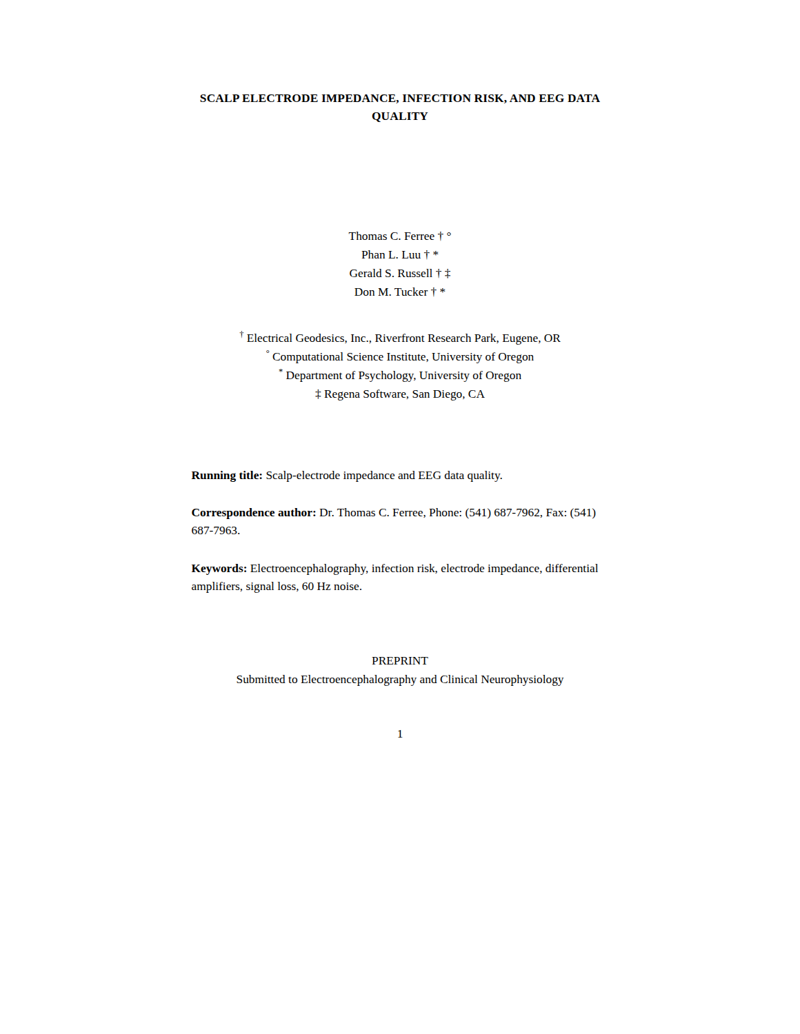SCALP ELECTRODE IMPEDANCE, INFECTION RISK, AND EEG DATA QUALITY
Thomas C. Ferree † °
Phan L. Luu † *
Gerald S. Russell † ‡
Don M. Tucker † *
† Electrical Geodesics, Inc., Riverfront Research Park, Eugene, OR
° Computational Science Institute, University of Oregon
* Department of Psychology, University of Oregon
‡ Regena Software, San Diego, CA
Running title: Scalp-electrode impedance and EEG data quality.
Correspondence author: Dr. Thomas C. Ferree, Phone: (541) 687-7962, Fax: (541) 687-7963.
Keywords: Electroencephalography, infection risk, electrode impedance, differential amplifiers, signal loss, 60 Hz noise.
PREPRINT
Submitted to Electroencephalography and Clinical Neurophysiology
1